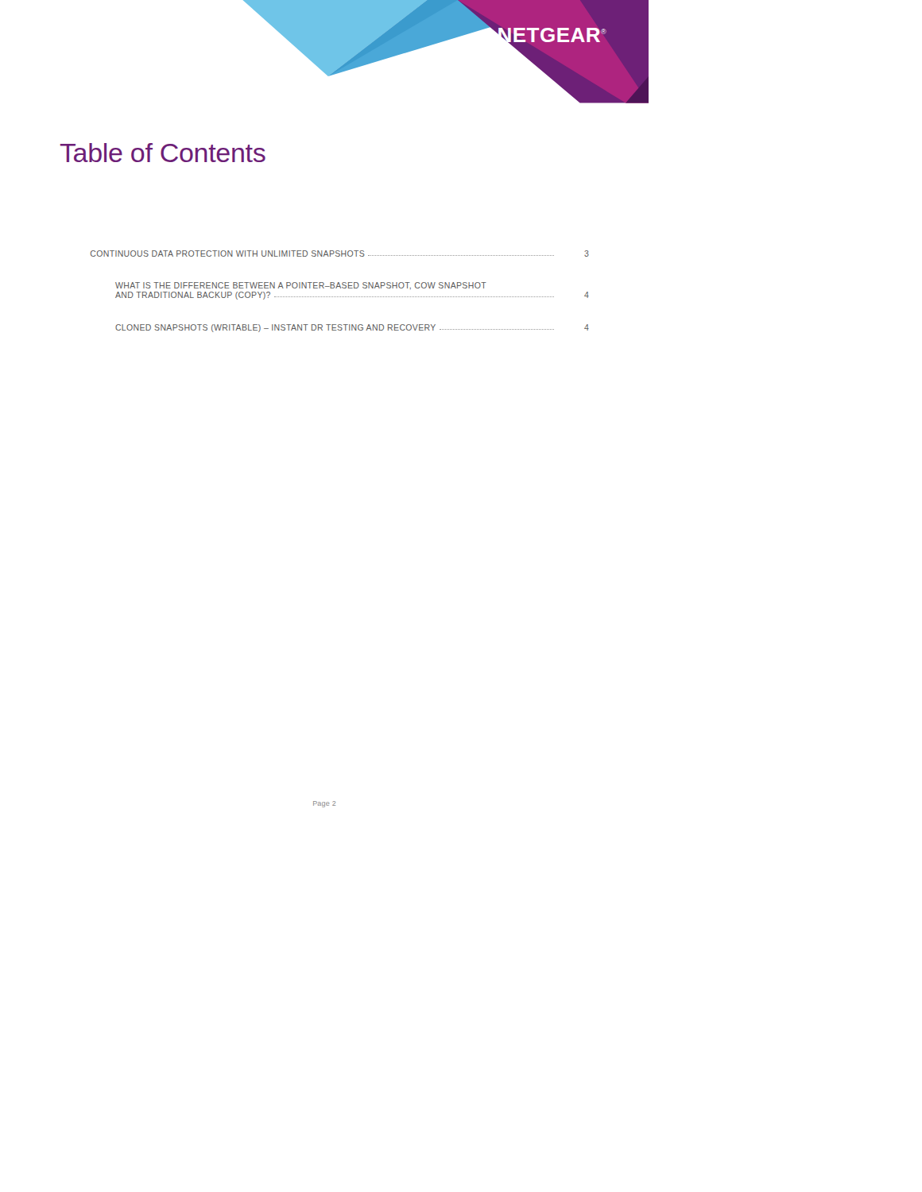NETGEAR®
Table of Contents
CONTINUOUS DATA PROTECTION WITH UNLIMITED SNAPSHOTS 3
WHAT IS THE DIFFERENCE BETWEEN A POINTER–BASED SNAPSHOT, COW SNAPSHOT AND TRADITIONAL BACKUP (COPY)? 4
CLONED SNAPSHOTS (WRITABLE) – INSTANT DR TESTING AND RECOVERY 4
Page 2